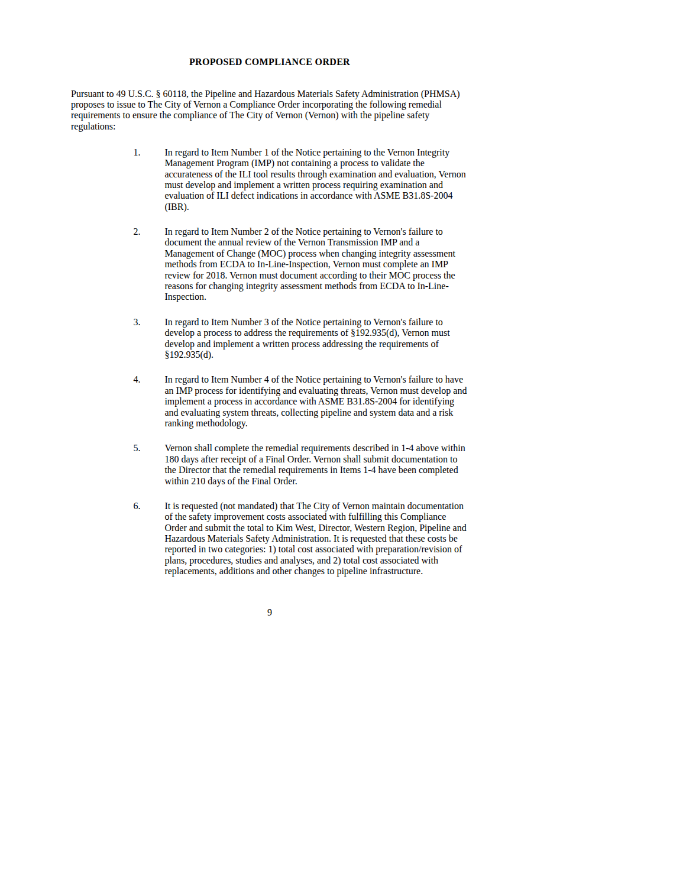PROPOSED COMPLIANCE ORDER
Pursuant to 49 U.S.C. § 60118, the Pipeline and Hazardous Materials Safety Administration (PHMSA) proposes to issue to The City of Vernon a Compliance Order incorporating the following remedial requirements to ensure the compliance of The City of Vernon (Vernon) with the pipeline safety regulations:
In regard to Item Number 1 of the Notice pertaining to the Vernon Integrity Management Program (IMP) not containing a process to validate the accurateness of the ILI tool results through examination and evaluation, Vernon must develop and implement a written process requiring examination and evaluation of ILI defect indications in accordance with ASME B31.8S-2004 (IBR).
In regard to Item Number 2 of the Notice pertaining to Vernon's failure to document the annual review of the Vernon Transmission IMP and a Management of Change (MOC) process when changing integrity assessment methods from ECDA to In-Line-Inspection, Vernon must complete an IMP review for 2018. Vernon must document according to their MOC process the reasons for changing integrity assessment methods from ECDA to In-Line-Inspection.
In regard to Item Number 3 of the Notice pertaining to Vernon's failure to develop a process to address the requirements of §192.935(d), Vernon must develop and implement a written process addressing the requirements of §192.935(d).
In regard to Item Number 4 of the Notice pertaining to Vernon's failure to have an IMP process for identifying and evaluating threats, Vernon must develop and implement a process in accordance with ASME B31.8S-2004 for identifying and evaluating system threats, collecting pipeline and system data and a risk ranking methodology.
Vernon shall complete the remedial requirements described in 1-4 above within 180 days after receipt of a Final Order. Vernon shall submit documentation to the Director that the remedial requirements in Items 1-4 have been completed within 210 days of the Final Order.
It is requested (not mandated) that The City of Vernon maintain documentation of the safety improvement costs associated with fulfilling this Compliance Order and submit the total to Kim West, Director, Western Region, Pipeline and Hazardous Materials Safety Administration. It is requested that these costs be reported in two categories: 1) total cost associated with preparation/revision of plans, procedures, studies and analyses, and 2) total cost associated with replacements, additions and other changes to pipeline infrastructure.
9